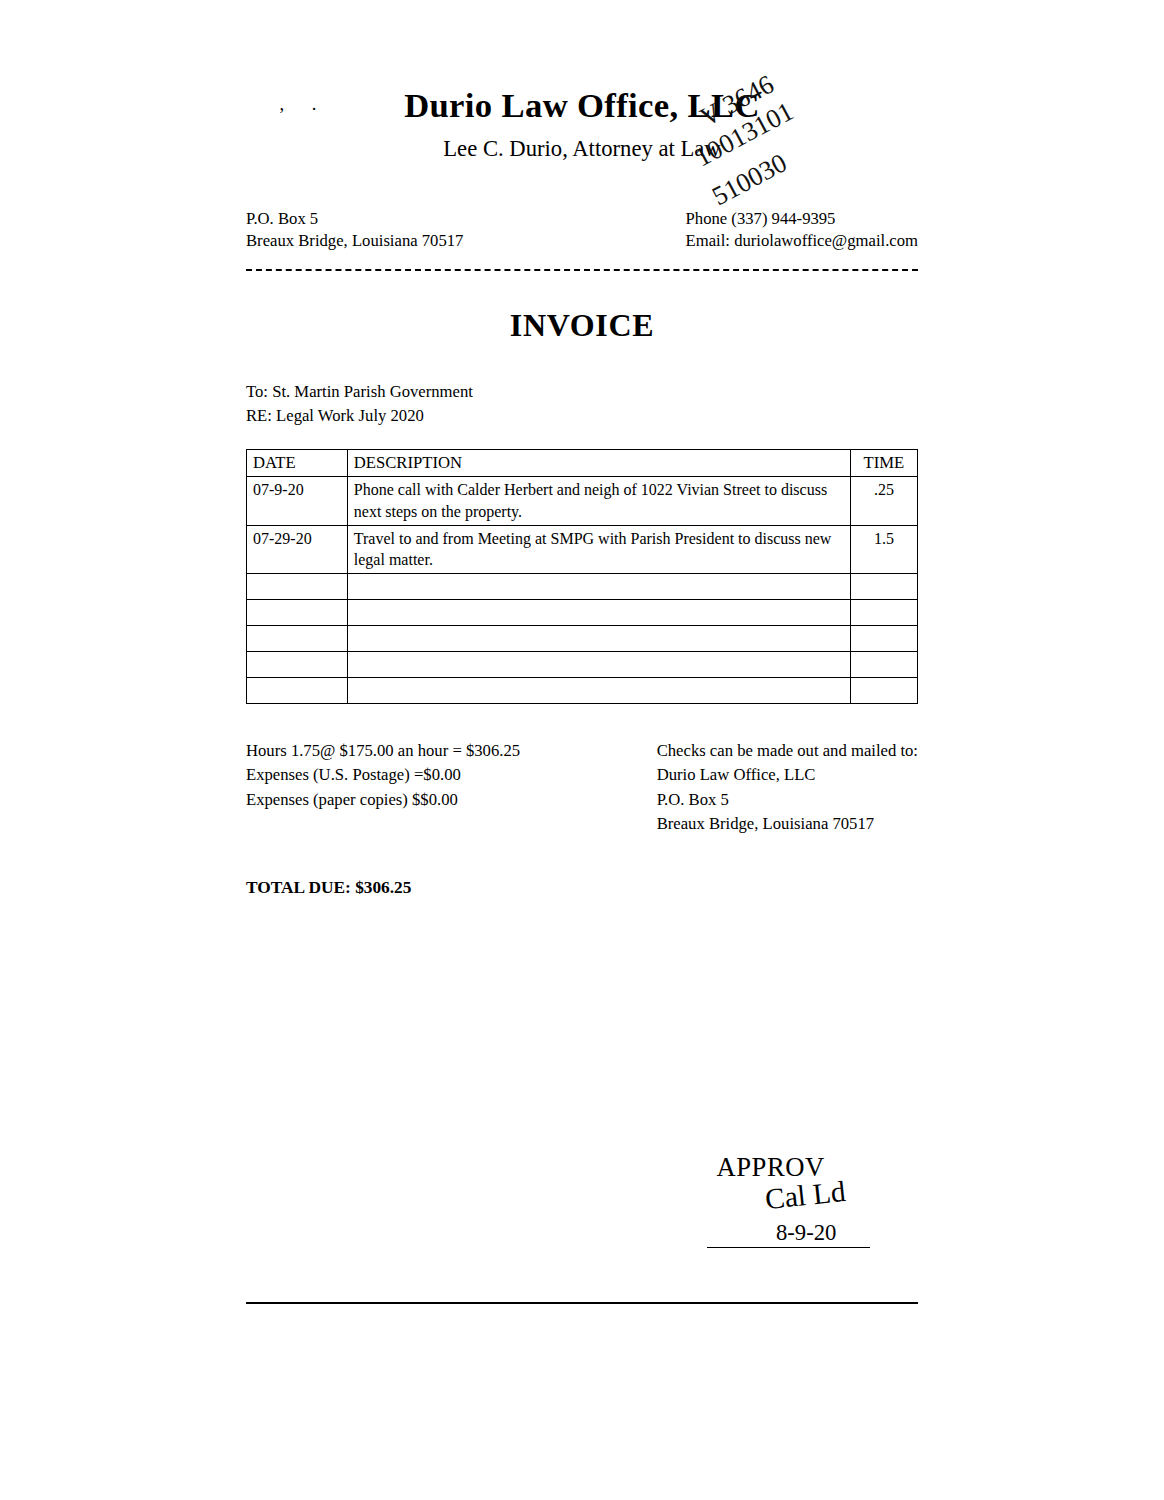, .
V 3646 10013101 510030
Durio Law Office, LLC
Lee C. Durio, Attorney at Law
P.O. Box 5
Breaux Bridge, Louisiana 70517
Phone (337) 944-9395
Email: duriolawoffice@gmail.com
INVOICE
To: St. Martin Parish Government
RE: Legal Work July 2020
| DATE | DESCRIPTION | TIME |
| --- | --- | --- |
| 07-9-20 | Phone call with Calder Herbert and neigh of 1022 Vivian Street to discuss next steps on the property. | .25 |
| 07-29-20 | Travel to and from Meeting at SMPG with Parish President to discuss new legal matter. | 1.5 |
Hours 1.75@ $175.00 an hour = $306.25
Expenses (U.S. Postage) =$0.00
Expenses (paper copies) $$0.00
Checks can be made out and mailed to:
Durio Law Office, LLC
P.O. Box 5
Breaux Bridge, Louisiana 70517
TOTAL DUE: $306.25
APPROV
Cal Ld
8-9-20